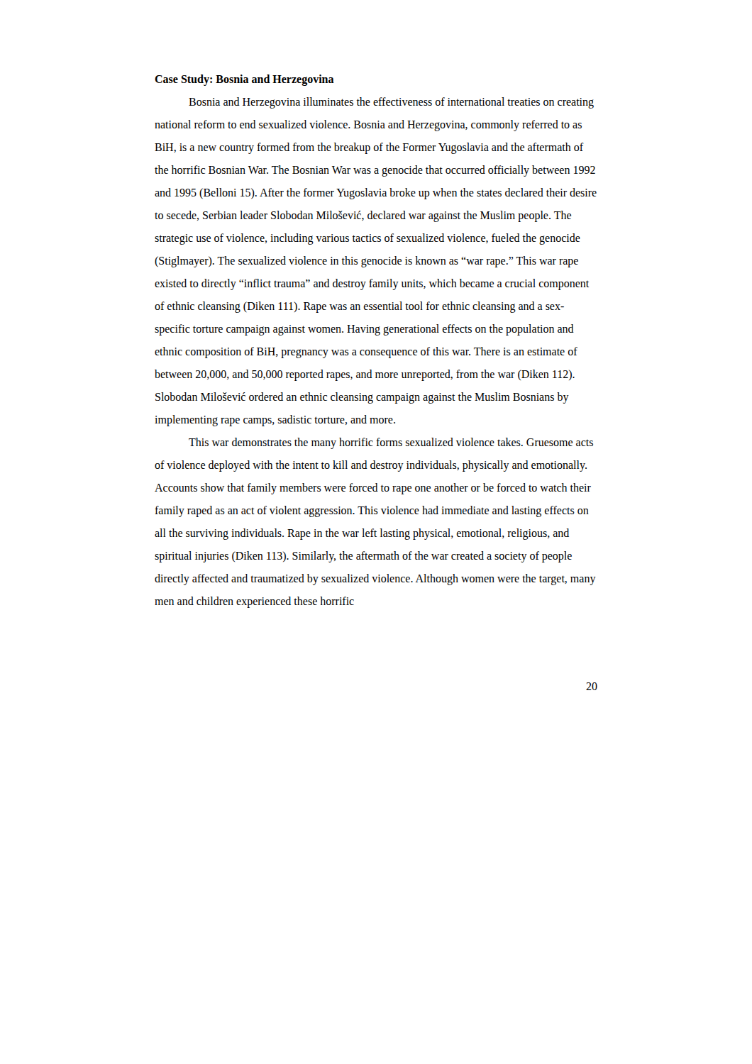Case Study: Bosnia and Herzegovina
Bosnia and Herzegovina illuminates the effectiveness of international treaties on creating national reform to end sexualized violence. Bosnia and Herzegovina, commonly referred to as BiH, is a new country formed from the breakup of the Former Yugoslavia and the aftermath of the horrific Bosnian War. The Bosnian War was a genocide that occurred officially between 1992 and 1995 (Belloni 15). After the former Yugoslavia broke up when the states declared their desire to secede, Serbian leader Slobodan Milošević, declared war against the Muslim people. The strategic use of violence, including various tactics of sexualized violence, fueled the genocide (Stiglmayer). The sexualized violence in this genocide is known as “war rape.” This war rape existed to directly “inflict trauma” and destroy family units, which became a crucial component of ethnic cleansing (Diken 111). Rape was an essential tool for ethnic cleansing and a sex-specific torture campaign against women. Having generational effects on the population and ethnic composition of BiH, pregnancy was a consequence of this war. There is an estimate of between 20,000, and 50,000 reported rapes, and more unreported, from the war (Diken 112). Slobodan Milošević ordered an ethnic cleansing campaign against the Muslim Bosnians by implementing rape camps, sadistic torture, and more.
This war demonstrates the many horrific forms sexualized violence takes. Gruesome acts of violence deployed with the intent to kill and destroy individuals, physically and emotionally. Accounts show that family members were forced to rape one another or be forced to watch their family raped as an act of violent aggression. This violence had immediate and lasting effects on all the surviving individuals. Rape in the war left lasting physical, emotional, religious, and spiritual injuries (Diken 113). Similarly, the aftermath of the war created a society of people directly affected and traumatized by sexualized violence. Although women were the target, many men and children experienced these horrific
20